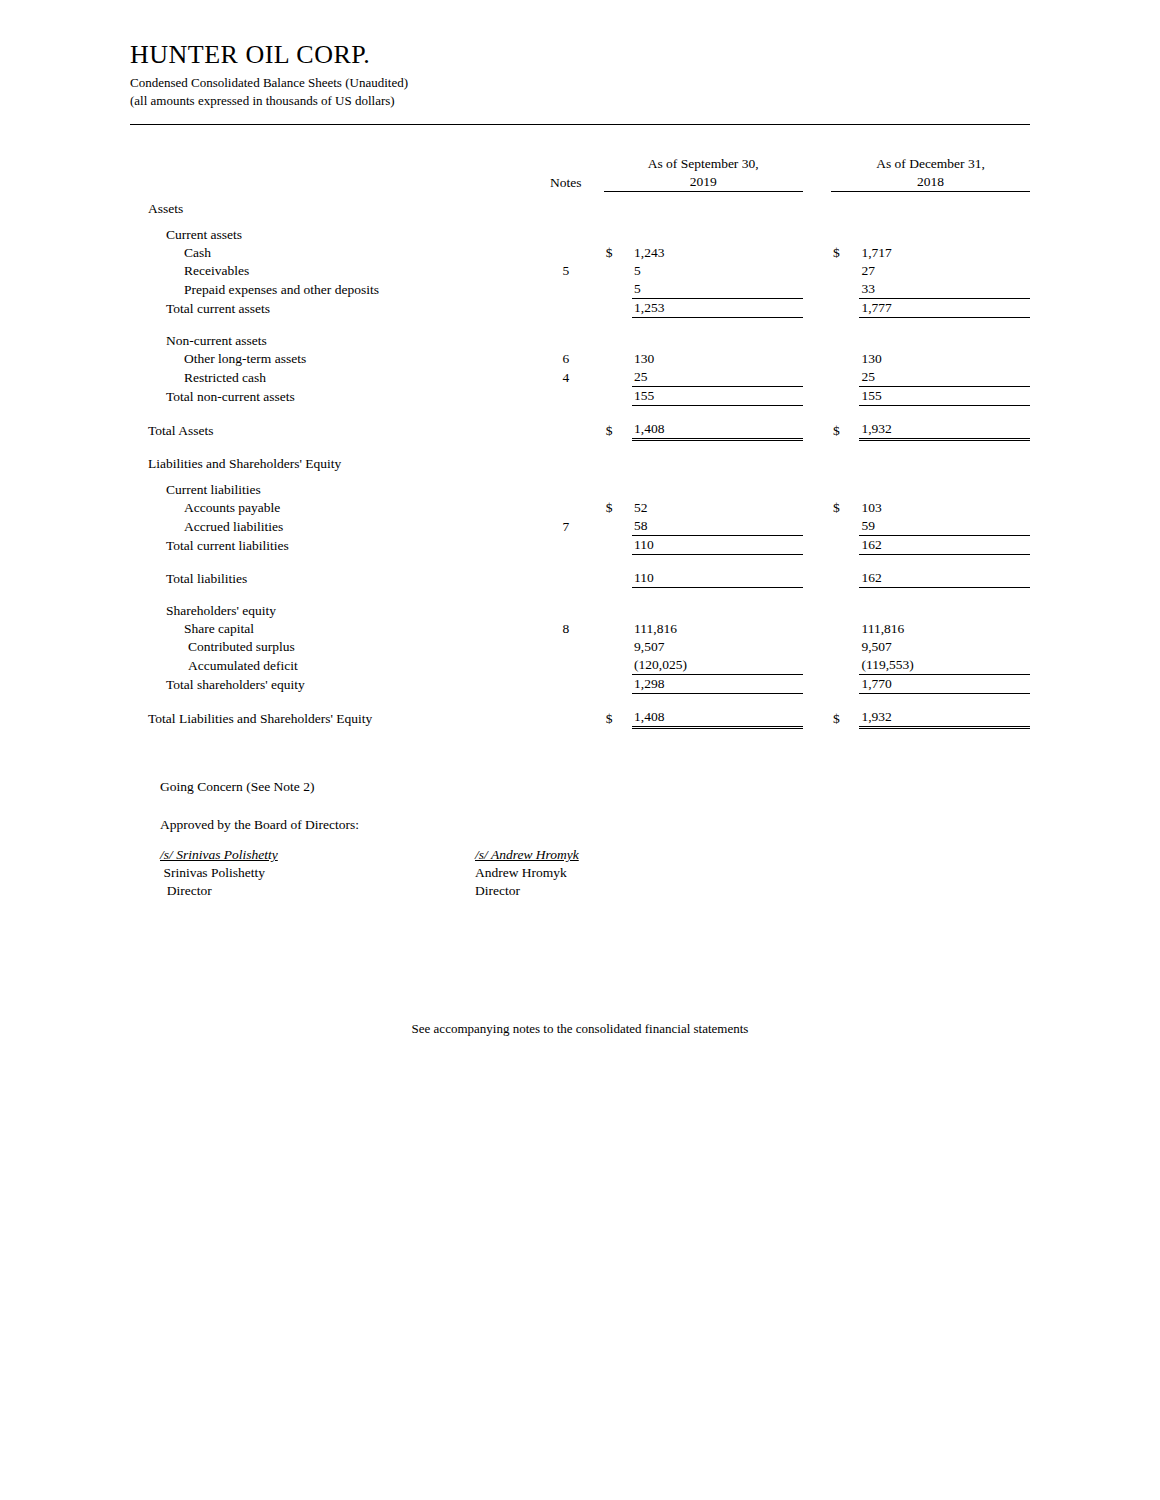HUNTER OIL CORP.
Condensed Consolidated Balance Sheets (Unaudited)
(all amounts expressed in thousands of US dollars)
| | | As of September 30, | | As of December 31, |
| | Notes | 2019 | | 2018 |
| Assets | | | | | | |
| Current assets | | | | | | |
| Cash | | $ | 1,243 | | $ | 1,717 |
| Receivables | 5 | | 5 | | | 27 |
| Prepaid expenses and other deposits | | | 5 | | | 33 |
| Total current assets | | | 1,253 | | | 1,777 |
| Non-current assets | | | | | | |
| Other long-term assets | 6 | | 130 | | | 130 |
| Restricted cash | 4 | | 25 | | | 25 |
| Total non-current assets | | | 155 | | | 155 |
| Total Assets | | $ | 1,408 | | $ | 1,932 |
| Liabilities and Shareholders' Equity | | | | | | |
| Current liabilities | | | | | | |
| Accounts payable | | $ | 52 | | $ | 103 |
| Accrued liabilities | 7 | | 58 | | | 59 |
| Total current liabilities | | | 110 | | | 162 |
| Total liabilities | | | 110 | | | 162 |
| Shareholders' equity | | | | | | |
| Share capital | 8 | | 111,816 | | | 111,816 |
| Contributed surplus | | | 9,507 | | | 9,507 |
| Accumulated deficit | | | (120,025) | | | (119,553) |
| Total shareholders' equity | | | 1,298 | | | 1,770 |
| Total Liabilities and Shareholders' Equity | | $ | 1,408 | | $ | 1,932 |
Going Concern (See Note 2)
Approved by the Board of Directors:
| /s/ Srinivas Polishetty | /s/ Andrew Hromyk |
| Srinivas Polishetty | Andrew Hromyk |
| Director | Director |
See accompanying notes to the consolidated financial statements